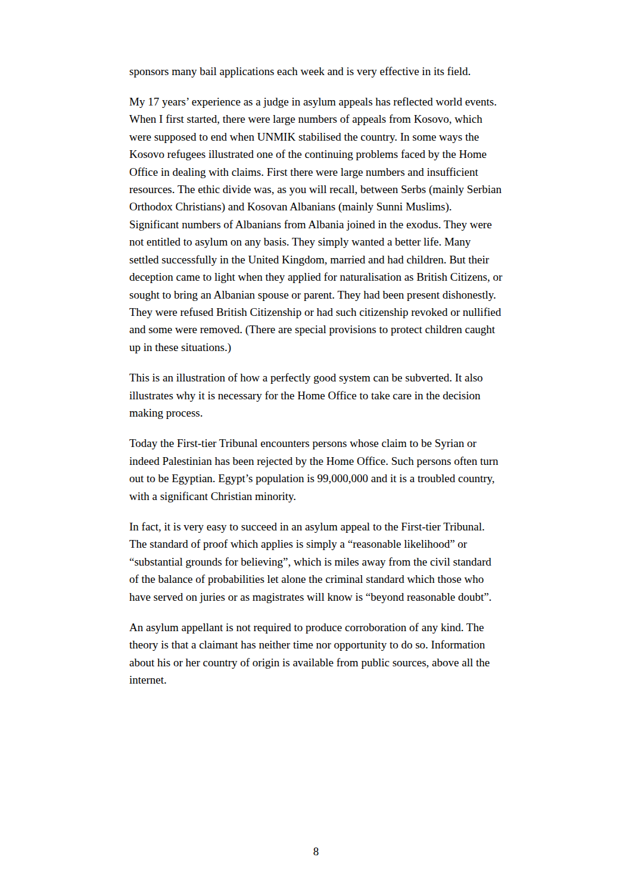sponsors many bail applications each week and is very effective in its field.
My 17 years’ experience as a judge in asylum appeals has reflected world events. When I first started, there were large numbers of appeals from Kosovo, which were supposed to end when UNMIK stabilised the country. In some ways the Kosovo refugees illustrated one of the continuing problems faced by the Home Office in dealing with claims. First there were large numbers and insufficient resources. The ethic divide was, as you will recall, between Serbs (mainly Serbian Orthodox Christians) and Kosovan Albanians (mainly Sunni Muslims). Significant numbers of Albanians from Albania joined in the exodus. They were not entitled to asylum on any basis. They simply wanted a better life. Many settled successfully in the United Kingdom, married and had children. But their deception came to light when they applied for naturalisation as British Citizens, or sought to bring an Albanian spouse or parent. They had been present dishonestly. They were refused British Citizenship or had such citizenship revoked or nullified and some were removed. (There are special provisions to protect children caught up in these situations.)
This is an illustration of how a perfectly good system can be subverted. It also illustrates why it is necessary for the Home Office to take care in the decision making process.
Today the First-tier Tribunal encounters persons whose claim to be Syrian or indeed Palestinian has been rejected by the Home Office. Such persons often turn out to be Egyptian. Egypt’s population is 99,000,000 and it is a troubled country, with a significant Christian minority.
In fact, it is very easy to succeed in an asylum appeal to the First-tier Tribunal. The standard of proof which applies is simply a “reasonable likelihood” or “substantial grounds for believing”, which is miles away from the civil standard of the balance of probabilities let alone the criminal standard which those who have served on juries or as magistrates will know is “beyond reasonable doubt”.
An asylum appellant is not required to produce corroboration of any kind. The theory is that a claimant has neither time nor opportunity to do so. Information about his or her country of origin is available from public sources, above all the internet.
8